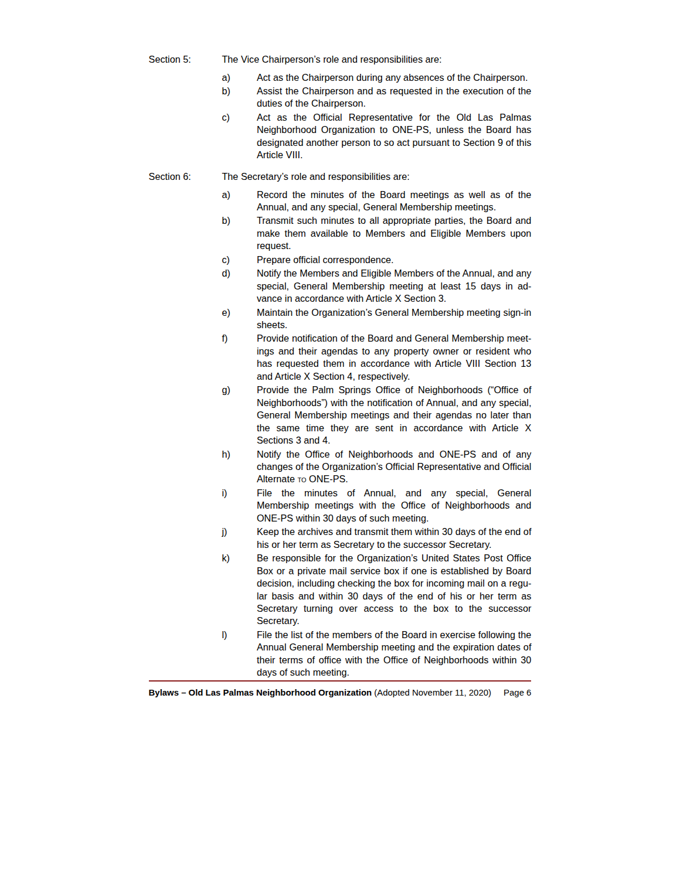Section 5:
The Vice Chairperson’s role and responsibilities are:
a) Act as the Chairperson during any absences of the Chairperson.
b) Assist the Chairperson and as requested in the execution of the duties of the Chairperson.
c) Act as the Official Representative for the Old Las Palmas Neighborhood Organization to ONE-PS, unless the Board has designated another person to so act pursuant to Section 9 of this Article VIII.
Section 6:
The Secretary’s role and responsibilities are:
a) Record the minutes of the Board meetings as well as of the Annual, and any special, General Membership meetings.
b) Transmit such minutes to all appropriate parties, the Board and make them available to Members and Eligible Members upon request.
c) Prepare official correspondence.
d) Notify the Members and Eligible Members of the Annual, and any special, General Membership meeting at least 15 days in advance in accordance with Article X Section 3.
e) Maintain the Organization’s General Membership meeting sign-in sheets.
f) Provide notification of the Board and General Membership meetings and their agendas to any property owner or resident who has requested them in accordance with Article VIII Section 13 and Article X Section 4, respectively.
g) Provide the Palm Springs Office of Neighborhoods (“Office of Neighborhoods”) with the notification of Annual, and any special, General Membership meetings and their agendas no later than the same time they are sent in accordance with Article X Sections 3 and 4.
h) Notify the Office of Neighborhoods and ONE-PS and of any changes of the Organization’s Official Representative and Official Alternate to ONE-PS.
i) File the minutes of Annual, and any special, General Membership meetings with the Office of Neighborhoods and ONE-PS within 30 days of such meeting.
j) Keep the archives and transmit them within 30 days of the end of his or her term as Secretary to the successor Secretary.
k) Be responsible for the Organization’s United States Post Office Box or a private mail service box if one is established by Board decision, including checking the box for incoming mail on a regular basis and within 30 days of the end of his or her term as Secretary turning over access to the box to the successor Secretary.
l) File the list of the members of the Board in exercise following the Annual General Membership meeting and the expiration dates of their terms of office with the Office of Neighborhoods within 30 days of such meeting.
Bylaws – Old Las Palmas Neighborhood Organization (Adopted November 11, 2020)
Page 6